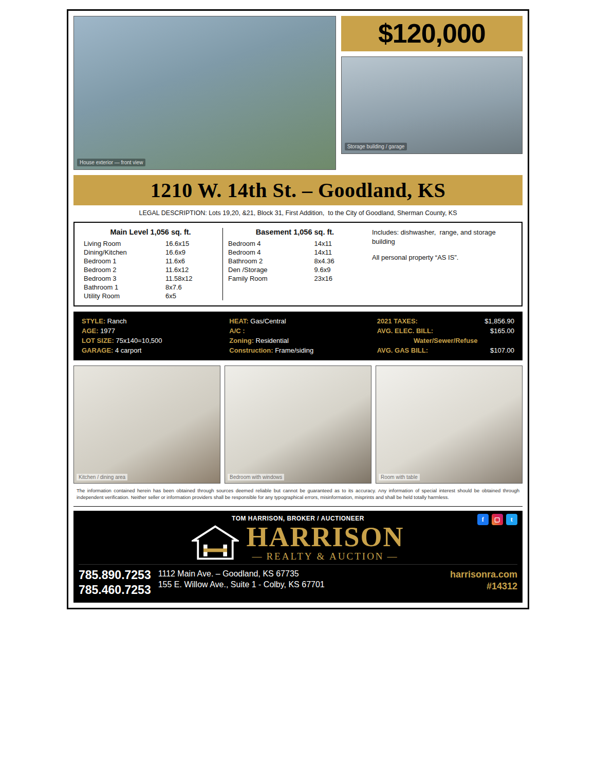$120,000
1210 W. 14th St. – Goodland, KS
LEGAL DESCRIPTION: Lots 19,20, &21, Block 31, First Addition, to the City of Goodland, Sherman County, KS
Main Level 1,056 sq. ft.
| Living Room | 16.6x15 |
| Dining/Kitchen | 16.6x9 |
| Bedroom 1 | 11.6x6 |
| Bedroom 2 | 11.6x12 |
| Bedroom 3 | 11.58x12 |
| Bathroom 1 | 8x7.6 |
| Utility Room | 6x5 |
Basement 1,056 sq. ft.
| Bedroom 4 | 14x11 |
| Bedroom 4 | 14x11 |
| Bathroom 2 | 8x4.36 |
| Den /Storage | 9.6x9 |
| Family Room | 23x16 |
Includes: dishwasher, range, and storage building
All personal property “AS IS”.
STYLE: Ranch
AGE: 1977
LOT SIZE: 75x140=10,500
GARAGE: 4 carport
HEAT: Gas/Central
A/C :
Zoning: Residential
Construction: Frame/siding
2021 TAXES: $1,856.90
AVG. ELEC. BILL: $165.00
Water/Sewer/Refuse
AVG. GAS BILL: $107.00
The information contained herein has been obtained through sources deemed reliable but cannot be guaranteed as to its accuracy. Any information of special interest should be obtained through independent verification. Neither seller or information providers shall be responsible for any typographical errors, misinformation, misprints and shall be held totally harmless.
TOM HARRISON, BROKER / AUCTIONEER f ▢ t
HARRISON
—REALTY & AUCTION—
785.890.7253
785.460.7253
1112 Main Ave. – Goodland, KS 67735
155 E. Willow Ave., Suite 1 - Colby, KS 67701
harrisonra.com
#14312